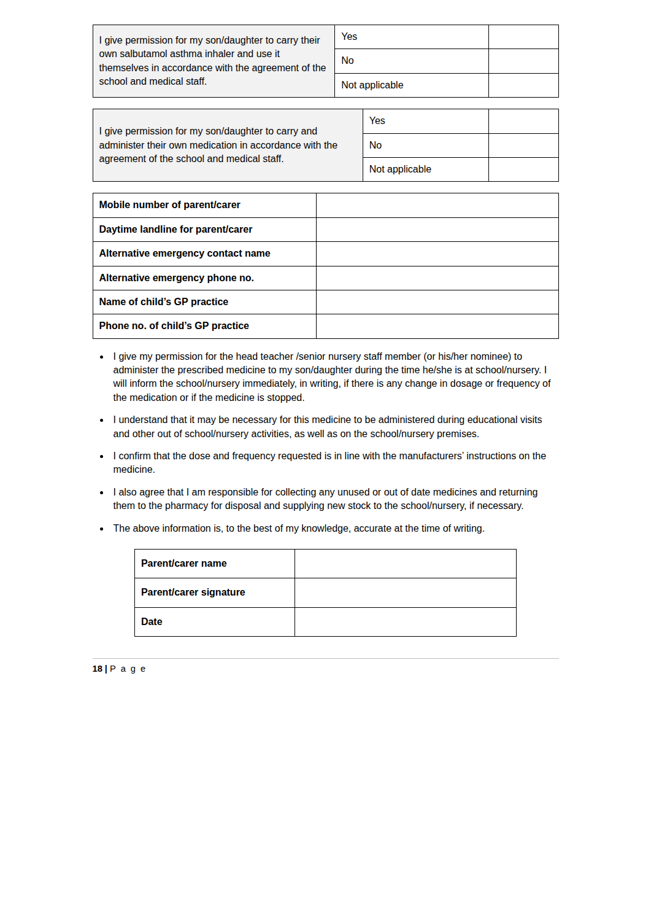| I give permission for my son/daughter to carry their own salbutamol asthma inhaler and use it themselves in accordance with the agreement of the school and medical staff. | Yes | |
| No | |
| Not applicable | |
| I give permission for my son/daughter to carry and administer their own medication in accordance with the agreement of the school and medical staff. | Yes | |
| No | |
| Not applicable | |
| Mobile number of parent/carer | |
| Daytime landline for parent/carer | |
| Alternative emergency contact name | |
| Alternative emergency phone no. | |
| Name of child’s GP practice | |
| Phone no. of child’s GP practice | |
I give my permission for the head teacher /senior nursery staff member (or his/her nominee) to administer the prescribed medicine to my son/daughter during the time he/she is at school/nursery. I will inform the school/nursery immediately, in writing, if there is any change in dosage or frequency of the medication or if the medicine is stopped.
I understand that it may be necessary for this medicine to be administered during educational visits and other out of school/nursery activities, as well as on the school/nursery premises.
I confirm that the dose and frequency requested is in line with the manufacturers’ instructions on the medicine.
I also agree that I am responsible for collecting any unused or out of date medicines and returning them to the pharmacy for disposal and supplying new stock to the school/nursery, if necessary.
The above information is, to the best of my knowledge, accurate at the time of writing.
| Parent/carer name | |
| Parent/carer signature | |
| Date | |
18 | P a g e